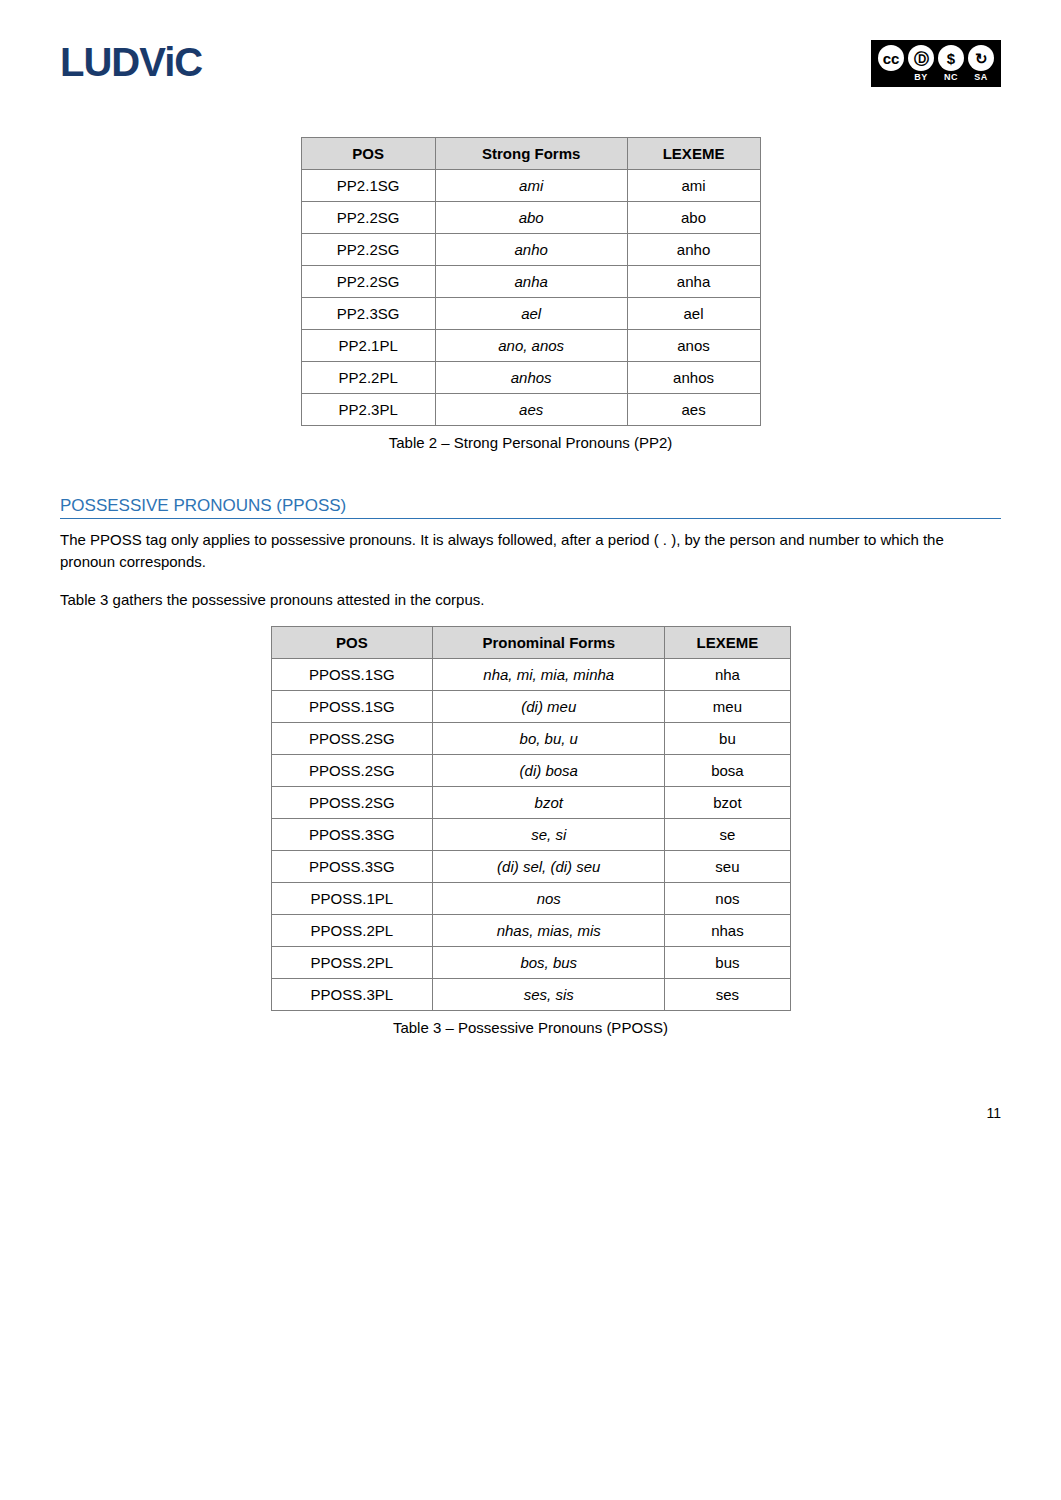LUDVi C
cc
Ⓓ
$
↻
BY NC SA
| POS | Strong Forms | LEXEME |
| --- | --- | --- |
| PP2.1SG | ami | ami |
| PP2.2SG | abo | abo |
| PP2.2SG | anho | anho |
| PP2.2SG | anha | anha |
| PP2.3SG | ael | ael |
| PP2.1PL | ano, anos | anos |
| PP2.2PL | anhos | anhos |
| PP2.3PL | aes | aes |
Table 2 – Strong Personal Pronouns (PP2)
POSSESSIVE PRONOUNS (PPOSS)
The PPOSS tag only applies to possessive pronouns. It is always followed, after a period ( . ), by the person and number to which the pronoun corresponds.
Table 3 gathers the possessive pronouns attested in the corpus.
| POS | Pronominal Forms | LEXEME |
| --- | --- | --- |
| PPOSS.1SG | nha, mi, mia, minha | nha |
| PPOSS.1SG | (di) meu | meu |
| PPOSS.2SG | bo, bu, u | bu |
| PPOSS.2SG | (di) bosa | bosa |
| PPOSS.2SG | bzot | bzot |
| PPOSS.3SG | se, si | se |
| PPOSS.3SG | (di) sel, (di) seu | seu |
| PPOSS.1PL | nos | nos |
| PPOSS.2PL | nhas, mias, mis | nhas |
| PPOSS.2PL | bos, bus | bus |
| PPOSS.3PL | ses, sis | ses |
Table 3 – Possessive Pronouns (PPOSS)
11